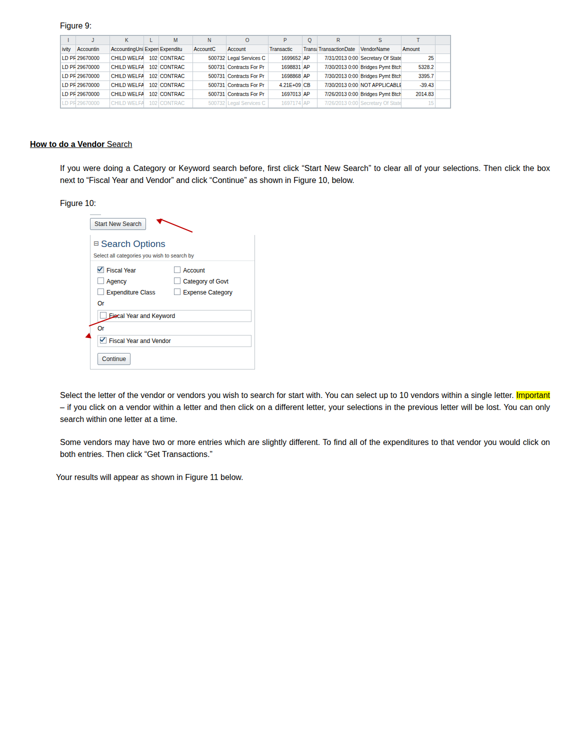Figure 9:
| I | J | K | L | M | N | O | P | Q | R | S | T | |
| --- | --- | --- | --- | --- | --- | --- | --- | --- | --- | --- | --- | --- |
| ivity | Accountin | AccountingUni | Expenditu | Expenditu | AccountC | Account | Transactic | Transactic | TransactionDate | VendorName | Amount | |
| LD PRC | 29670000 | CHILD WELFARI | 102 | CONTRAC | 500732 | Legal Services C | 1699652 | AP | 7/31/2013 0:00 | Secretary Of State | 25 | |
| LD PRC | 29670000 | CHILD WELFARI | 102 | CONTRAC | 500731 | Contracts For Pr | 1698831 | AP | 7/30/2013 0:00 | Bridges Pymt Btch M | 5328.2 | |
| LD PRC | 29670000 | CHILD WELFARI | 102 | CONTRAC | 500731 | Contracts For Pr | 1698868 | AP | 7/30/2013 0:00 | Bridges Pymt Btch M | 3395.7 | |
| LD PRC | 29670000 | CHILD WELFARI | 102 | CONTRAC | 500731 | Contracts For Pr | 4.21E+09 | CB | 7/30/2013 0:00 | NOT APPLICABLE | -39.43 | |
| LD PRC | 29670000 | CHILD WELFARI | 102 | CONTRAC | 500731 | Contracts For Pr | 1697013 | AP | 7/26/2013 0:00 | Bridges Pymt Btch M | 2014.83 | |
| LD PRC | 29670000 | CHILD WELFARI | 102 | CONTRAC | 500732 | Legal Services C | 1697174 | AP | 7/26/2013 0:00 | Secretary Of State | 15 | |
How to do a Vendor Search
If you were doing a Category or Keyword search before, first click “Start New Search” to clear all of your selections. Then click the box next to “Fiscal Year and Vendor” and click “Continue” as shown in Figure 10, below.
Figure 10:
Start New Search
⊟Search Options
Select all categories you wish to search by
| Fiscal Year | Account |
| Agency | Category of Govt |
| Expenditure Class | Expense Category |
Or
Fiscal Year and Keyword
Or
Fiscal Year and Vendor
Continue
Select the letter of the vendor or vendors you wish to search for start with. You can select up to 10 vendors within a single letter. Important – if you click on a vendor within a letter and then click on a different letter, your selections in the previous letter will be lost. You can only search within one letter at a time.
Some vendors may have two or more entries which are slightly different. To find all of the expenditures to that vendor you would click on both entries. Then click “Get Transactions.”
Your results will appear as shown in Figure 11 below.